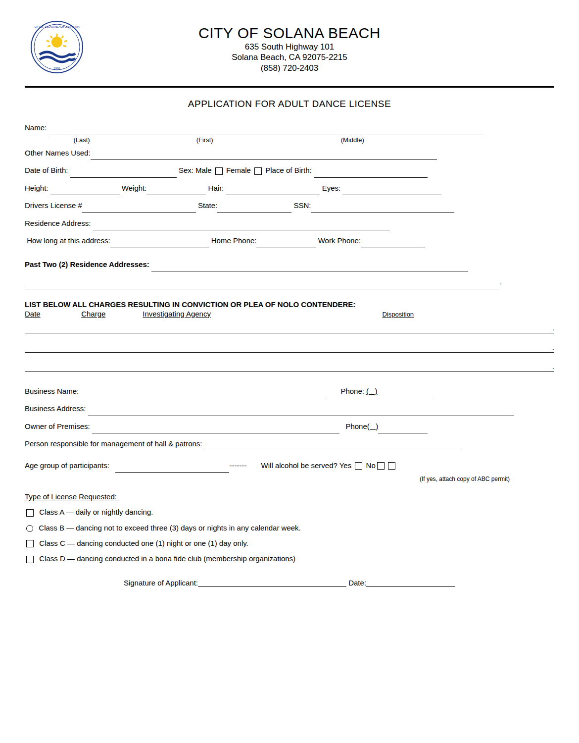CITY OF SOLANA BEACH CALIFORNIA 1986
CITY OF SOLANA BEACH
635 South Highway 101
Solana Beach, CA 92075-2215
(858) 720-2403
APPLICATION FOR ADULT DANCE LICENSE
Name:
(Last) (First) (Middle)
Other Names Used:
Date of Birth: Sex: Male Female Place of Birth:
Height: Weight: Hair: Eyes:
Drivers License # State: SSN:
Residence Address:
How long at this address: Home Phone: Work Phone:
Past Two (2) Residence Addresses:
.
LIST BELOW ALL CHARGES RESULTING IN CONVICTION OR PLEA OF NOLO CONTENDERE:
Date Charge Investigating Agency Disposition
Business Name: Phone: ( )
Business Address:
Owner of Premises: Phone( )
Person responsible for management of hall & patrons:
Age group of participants: ------- Will alcohol be served? Yes No
(If yes, attach copy of ABC permit)
Type of License Requested:
Class A — daily or nightly dancing.
Class B — dancing not to exceed three (3) days or nights in any calendar week.
Class C — dancing conducted one (1) night or one (1) day only.
Class D — dancing conducted in a bona fide club (membership organizations)
Signature of Applicant: Date: